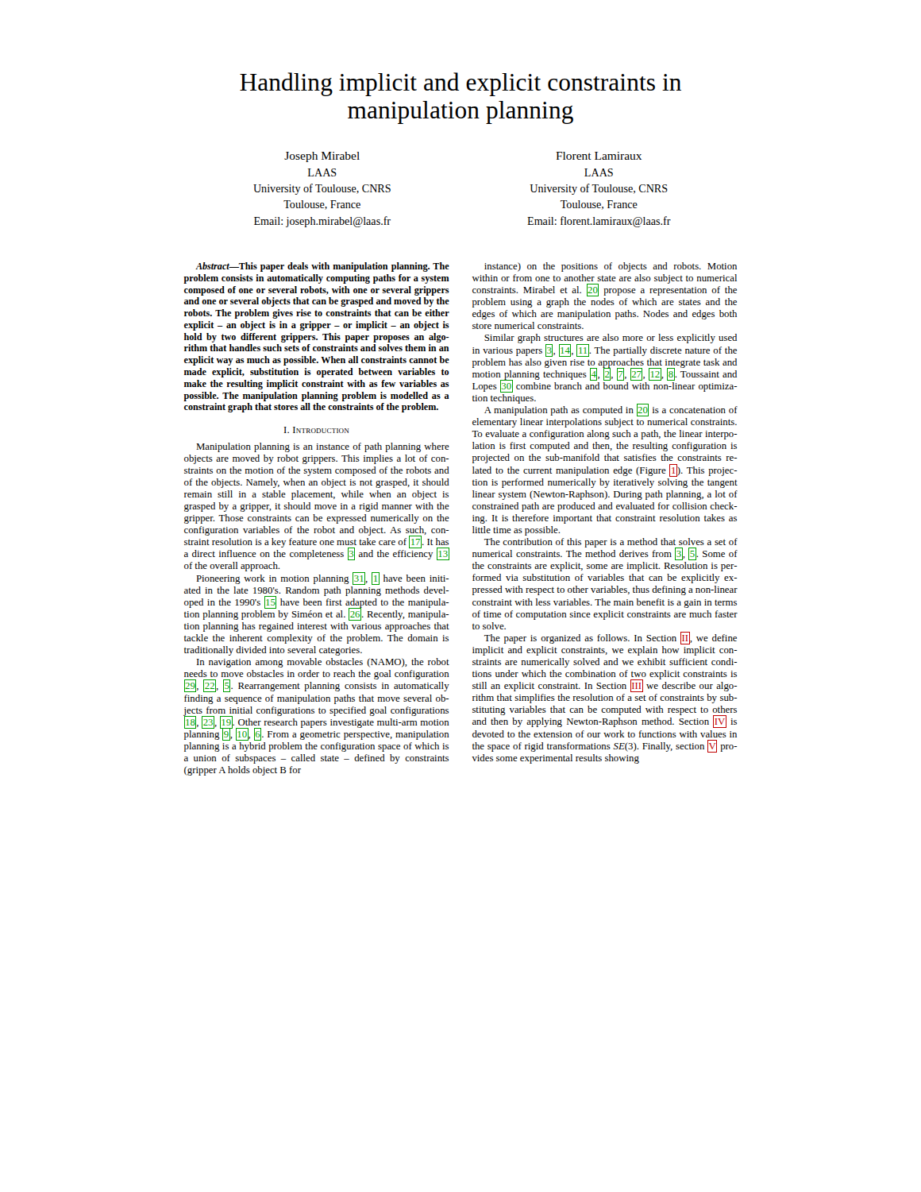Handling implicit and explicit constraints in
manipulation planning
Joseph Mirabel
LAAS
University of Toulouse, CNRS
Toulouse, France
Email: joseph.mirabel@laas.fr
Florent Lamiraux
LAAS
University of Toulouse, CNRS
Toulouse, France
Email: florent.lamiraux@laas.fr
Abstract—This paper deals with manipulation planning. The problem consists in automatically computing paths for a system composed of one or several robots, with one or several grippers and one or several objects that can be grasped and moved by the robots. The problem gives rise to constraints that can be either explicit – an object is in a gripper – or implicit – an object is hold by two different grippers. This paper proposes an algorithm that handles such sets of constraints and solves them in an explicit way as much as possible. When all constraints cannot be made explicit, substitution is operated between variables to make the resulting implicit constraint with as few variables as possible. The manipulation planning problem is modelled as a constraint graph that stores all the constraints of the problem.
I. Introduction
Manipulation planning is an instance of path planning where objects are moved by robot grippers. This implies a lot of constraints on the motion of the system composed of the robots and of the objects. Namely, when an object is not grasped, it should remain still in a stable placement, while when an object is grasped by a gripper, it should move in a rigid manner with the gripper. Those constraints can be expressed numerically on the configuration variables of the robot and object. As such, constraint resolution is a key feature one must take care of 17. It has a direct influence on the completeness 3 and the efficiency 13 of the overall approach.
Pioneering work in motion planning 31, 1 have been initiated in the late 1980's. Random path planning methods developed in the 1990's 15 have been first adapted to the manipulation planning problem by Siméon et al. 26. Recently, manipulation planning has regained interest with various approaches that tackle the inherent complexity of the problem. The domain is traditionally divided into several categories.
In navigation among movable obstacles (NAMO), the robot needs to move obstacles in order to reach the goal configuration 29, 22, 5. Rearrangement planning consists in automatically finding a sequence of manipulation paths that move several objects from initial configurations to specified goal configurations 18, 23, 19. Other research papers investigate multi-arm motion planning 9, 10, 6. From a geometric perspective, manipulation planning is a hybrid problem the configuration space of which is a union of subspaces – called state – defined by constraints (gripper A holds object B for
instance) on the positions of objects and robots. Motion within or from one to another state are also subject to numerical constraints. Mirabel et al. 20 propose a representation of the problem using a graph the nodes of which are states and the edges of which are manipulation paths. Nodes and edges both store numerical constraints.
Similar graph structures are also more or less explicitly used in various papers 3, 14, 11. The partially discrete nature of the problem has also given rise to approaches that integrate task and motion planning techniques 4, 2, 7, 27, 12, 8. Toussaint and Lopes 30 combine branch and bound with non-linear optimization techniques.
A manipulation path as computed in 20 is a concatenation of elementary linear interpolations subject to numerical constraints. To evaluate a configuration along such a path, the linear interpolation is first computed and then, the resulting configuration is projected on the sub-manifold that satisfies the constraints related to the current manipulation edge (Figure 1). This projection is performed numerically by iteratively solving the tangent linear system (Newton-Raphson). During path planning, a lot of constrained path are produced and evaluated for collision checking. It is therefore important that constraint resolution takes as little time as possible.
The contribution of this paper is a method that solves a set of numerical constraints. The method derives from 3, 5. Some of the constraints are explicit, some are implicit. Resolution is performed via substitution of variables that can be explicitly expressed with respect to other variables, thus defining a non-linear constraint with less variables. The main benefit is a gain in terms of time of computation since explicit constraints are much faster to solve.
The paper is organized as follows. In Section II, we define implicit and explicit constraints, we explain how implicit constraints are numerically solved and we exhibit sufficient conditions under which the combination of two explicit constraints is still an explicit constraint. In Section III we describe our algorithm that simplifies the resolution of a set of constraints by substituting variables that can be computed with respect to others and then by applying Newton-Raphson method. Section IV is devoted to the extension of our work to functions with values in the space of rigid transformations SE(3). Finally, section V provides some experimental results showing